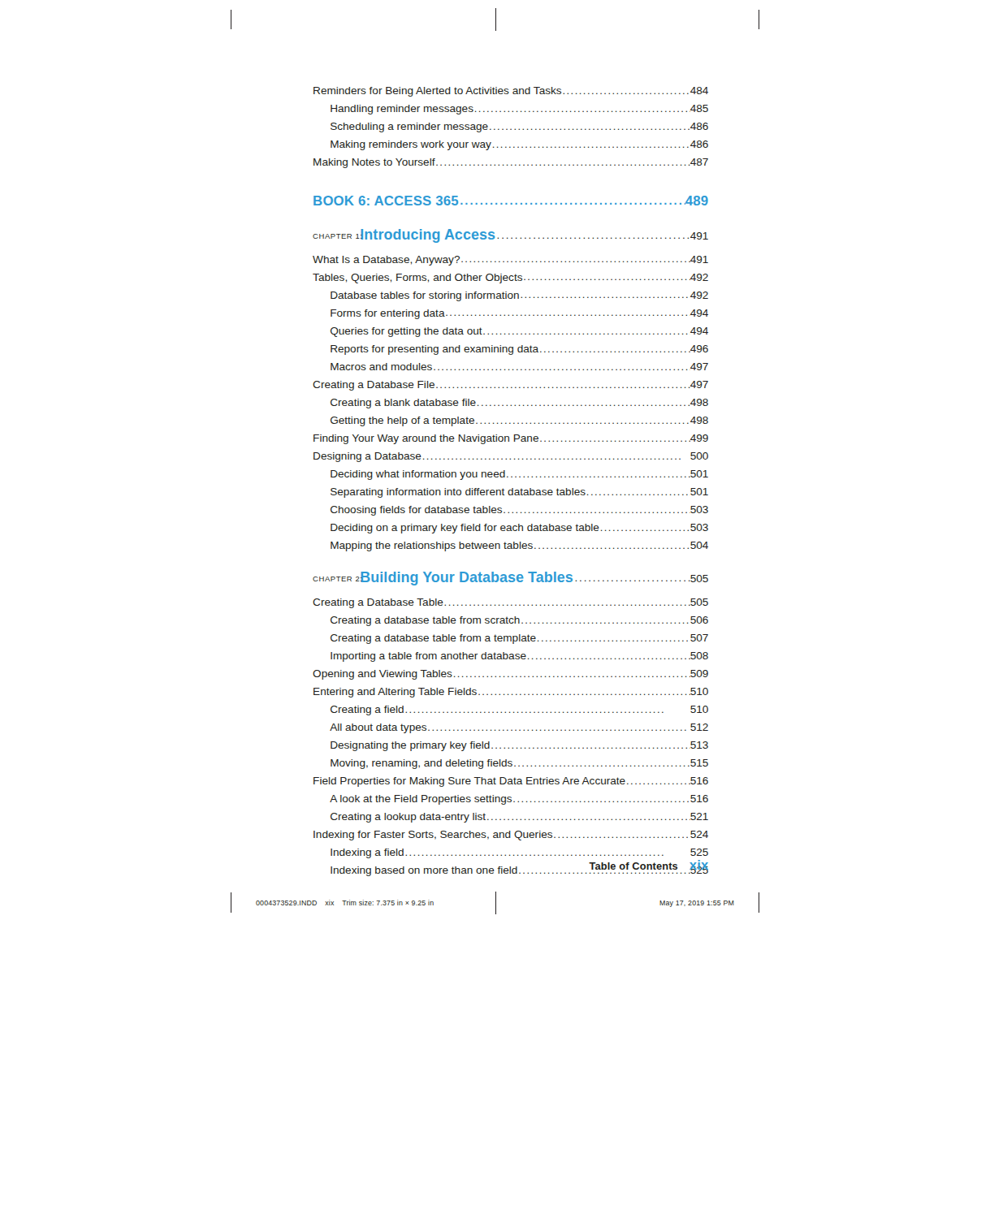Reminders for Being Alerted to Activities and Tasks............................................................... 484
Handling reminder messages............................................................... 485
Scheduling a reminder message............................................................... 486
Making reminders work your way............................................................... 486
Making Notes to Yourself............................................................... 487
BOOK 6: ACCESS 365............................................................... 489
CHAPTER 1: Introducing Access............................................................... 491
What Is a Database, Anyway?............................................................... 491
Tables, Queries, Forms, and Other Objects............................................................... 492
Database tables for storing information............................................................... 492
Forms for entering data............................................................... 494
Queries for getting the data out............................................................... 494
Reports for presenting and examining data............................................................... 496
Macros and modules............................................................... 497
Creating a Database File............................................................... 497
Creating a blank database file............................................................... 498
Getting the help of a template............................................................... 498
Finding Your Way around the Navigation Pane............................................................... 499
Designing a Database............................................................... 500
Deciding what information you need............................................................... 501
Separating information into different database tables............................................................... 501
Choosing fields for database tables............................................................... 503
Deciding on a primary key field for each database table............................................................... 503
Mapping the relationships between tables............................................................... 504
CHAPTER 2: Building Your Database Tables............................................................... 505
Creating a Database Table............................................................... 505
Creating a database table from scratch............................................................... 506
Creating a database table from a template............................................................... 507
Importing a table from another database............................................................... 508
Opening and Viewing Tables............................................................... 509
Entering and Altering Table Fields............................................................... 510
Creating a field............................................................... 510
All about data types............................................................... 512
Designating the primary key field............................................................... 513
Moving, renaming, and deleting fields............................................................... 515
Field Properties for Making Sure That Data Entries Are Accurate............................................................... 516
A look at the Field Properties settings............................................................... 516
Creating a lookup data-entry list............................................................... 521
Indexing for Faster Sorts, Searches, and Queries............................................................... 524
Indexing a field............................................................... 525
Indexing based on more than one field............................................................... 525
Table of Contents xix
0004373529.INDD xix Trim size: 7.375 in × 9.25 in
May 17, 2019 1:55 PM